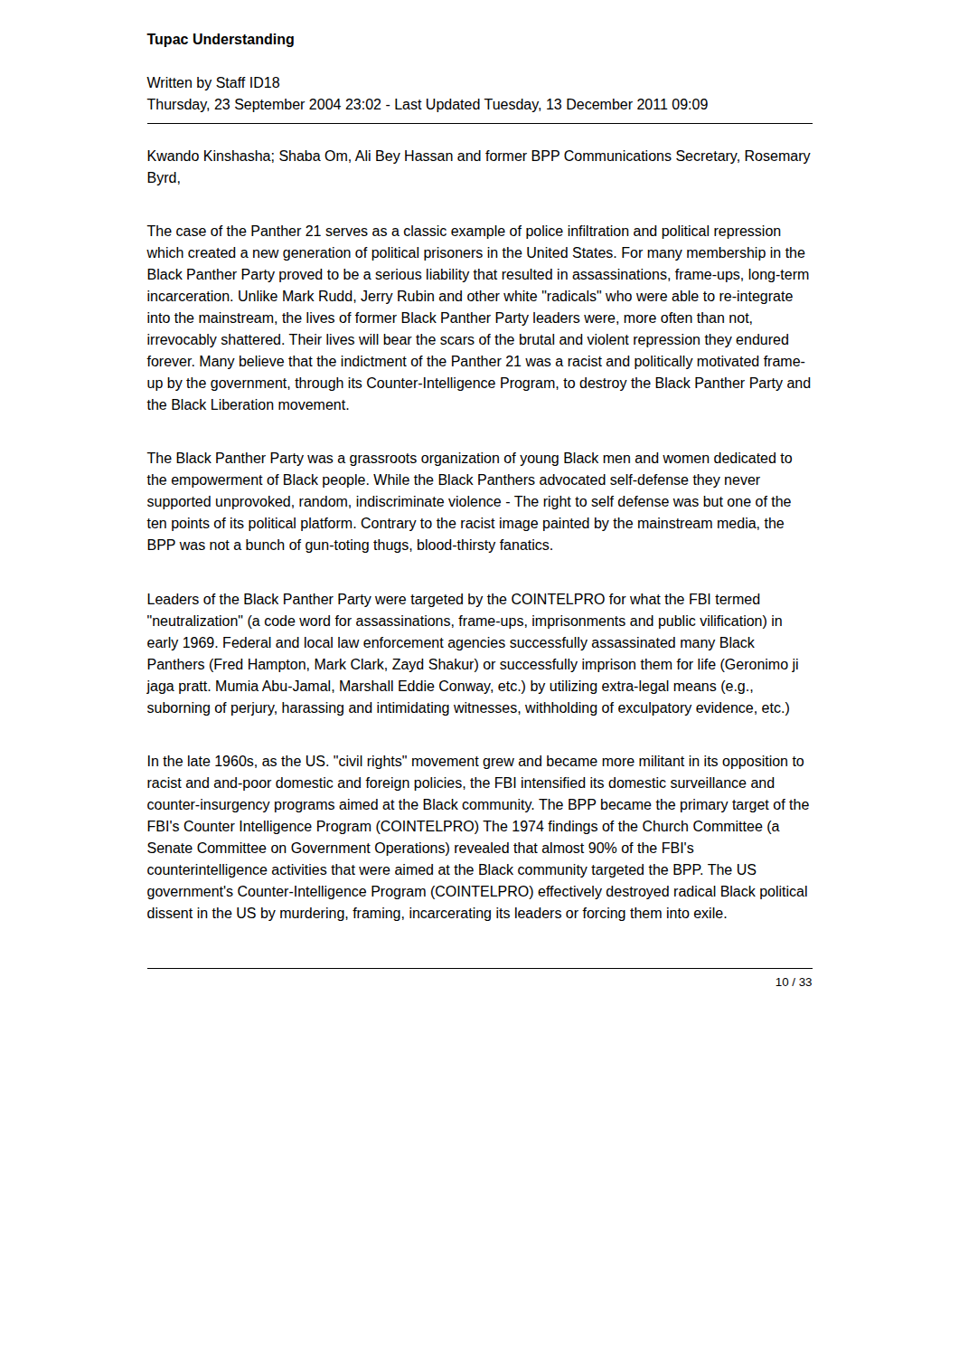Tupac Understanding
Written by Staff ID18
Thursday, 23 September 2004 23:02 - Last Updated Tuesday, 13 December 2011 09:09
Kwando Kinshasha; Shaba Om, Ali Bey Hassan and former BPP Communications Secretary, Rosemary Byrd,
The case of the Panther 21 serves as a classic example of police infiltration and political repression which created a new generation of political prisoners in the United States. For many membership in the Black Panther Party proved to be a serious liability that resulted in assassinations, frame-ups, long-term incarceration. Unlike Mark Rudd, Jerry Rubin and other white "radicals" who were able to re-integrate into the mainstream, the lives of former Black Panther Party leaders were, more often than not, irrevocably shattered. Their lives will bear the scars of the brutal and violent repression they endured forever. Many believe that the indictment of the Panther 21 was a racist and politically motivated frame-up by the government, through its Counter-Intelligence Program, to destroy the Black Panther Party and the Black Liberation movement.
The Black Panther Party was a grassroots organization of young Black men and women dedicated to the empowerment of Black people. While the Black Panthers advocated self-defense they never supported unprovoked, random, indiscriminate violence - The right to self defense was but one of the ten points of its political platform. Contrary to the racist image painted by the mainstream media, the BPP was not a bunch of gun-toting thugs, blood-thirsty fanatics.
Leaders of the Black Panther Party were targeted by the COINTELPRO for what the FBI termed "neutralization" (a code word for assassinations, frame-ups, imprisonments and public vilification) in early 1969. Federal and local law enforcement agencies successfully assassinated many Black Panthers (Fred Hampton, Mark Clark, Zayd Shakur) or successfully imprison them for life (Geronimo ji jaga pratt. Mumia Abu-Jamal, Marshall Eddie Conway, etc.) by utilizing extra-legal means (e.g., suborning of perjury, harassing and intimidating witnesses, withholding of exculpatory evidence, etc.)
In the late 1960s, as the US. "civil rights" movement grew and became more militant in its opposition to racist and and-poor domestic and foreign policies, the FBI intensified its domestic surveillance and counter-insurgency programs aimed at the Black community. The BPP became the primary target of the FBI's Counter Intelligence Program (COINTELPRO) The 1974 findings of the Church Committee (a Senate Committee on Government Operations) revealed that almost 90% of the FBI's counterintelligence activities that were aimed at the Black community targeted the BPP. The US government's Counter-Intelligence Program (COINTELPRO) effectively destroyed radical Black political dissent in the US by murdering, framing, incarcerating its leaders or forcing them into exile.
10 / 33